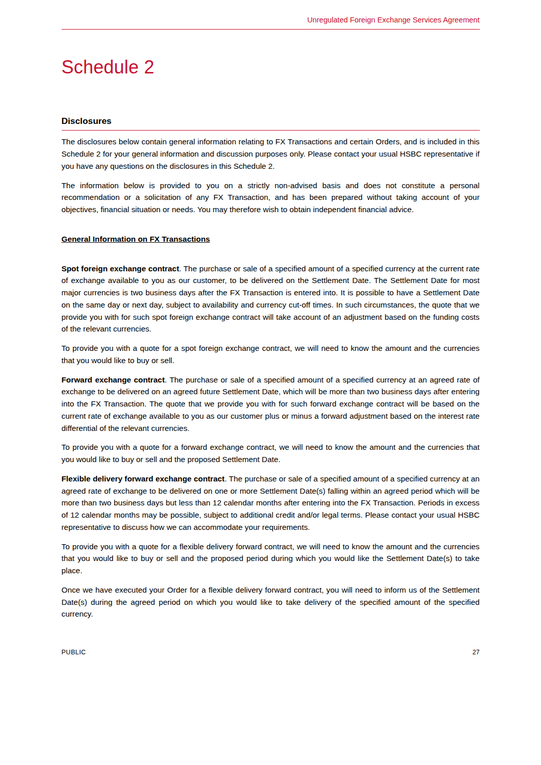Unregulated Foreign Exchange Services Agreement
Schedule 2
Disclosures
The disclosures below contain general information relating to FX Transactions and certain Orders, and is included in this Schedule 2 for your general information and discussion purposes only. Please contact your usual HSBC representative if you have any questions on the disclosures in this Schedule 2.
The information below is provided to you on a strictly non-advised basis and does not constitute a personal recommendation or a solicitation of any FX Transaction, and has been prepared without taking account of your objectives, financial situation or needs. You may therefore wish to obtain independent financial advice.
General Information on FX Transactions
Spot foreign exchange contract. The purchase or sale of a specified amount of a specified currency at the current rate of exchange available to you as our customer, to be delivered on the Settlement Date. The Settlement Date for most major currencies is two business days after the FX Transaction is entered into. It is possible to have a Settlement Date on the same day or next day, subject to availability and currency cut-off times. In such circumstances, the quote that we provide you with for such spot foreign exchange contract will take account of an adjustment based on the funding costs of the relevant currencies.
To provide you with a quote for a spot foreign exchange contract, we will need to know the amount and the currencies that you would like to buy or sell.
Forward exchange contract. The purchase or sale of a specified amount of a specified currency at an agreed rate of exchange to be delivered on an agreed future Settlement Date, which will be more than two business days after entering into the FX Transaction. The quote that we provide you with for such forward exchange contract will be based on the current rate of exchange available to you as our customer plus or minus a forward adjustment based on the interest rate differential of the relevant currencies.
To provide you with a quote for a forward exchange contract, we will need to know the amount and the currencies that you would like to buy or sell and the proposed Settlement Date.
Flexible delivery forward exchange contract. The purchase or sale of a specified amount of a specified currency at an agreed rate of exchange to be delivered on one or more Settlement Date(s) falling within an agreed period which will be more than two business days but less than 12 calendar months after entering into the FX Transaction. Periods in excess of 12 calendar months may be possible, subject to additional credit and/or legal terms. Please contact your usual HSBC representative to discuss how we can accommodate your requirements.
To provide you with a quote for a flexible delivery forward contract, we will need to know the amount and the currencies that you would like to buy or sell and the proposed period during which you would like the Settlement Date(s) to take place.
Once we have executed your Order for a flexible delivery forward contract, you will need to inform us of the Settlement Date(s) during the agreed period on which you would like to take delivery of the specified amount of the specified currency.
PUBLIC 27